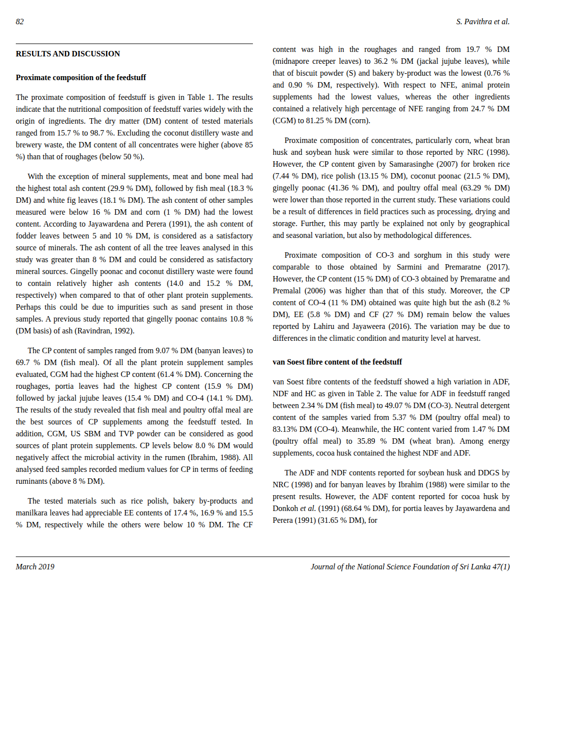82 S. Pavithra et al.
Results and Discussion
Proximate composition of the feedstuff
The proximate composition of feedstuff is given in Table 1. The results indicate that the nutritional composition of feedstuff varies widely with the origin of ingredients. The dry matter (DM) content of tested materials ranged from 15.7 % to 98.7 %. Excluding the coconut distillery waste and brewery waste, the DM content of all concentrates were higher (above 85 %) than that of roughages (below 50 %).
With the exception of mineral supplements, meat and bone meal had the highest total ash content (29.9 % DM), followed by fish meal (18.3 % DM) and white fig leaves (18.1 % DM). The ash content of other samples measured were below 16 % DM and corn (1 % DM) had the lowest content. According to Jayawardena and Perera (1991), the ash content of fodder leaves between 5 and 10 % DM, is considered as a satisfactory source of minerals. The ash content of all the tree leaves analysed in this study was greater than 8 % DM and could be considered as satisfactory mineral sources. Gingelly poonac and coconut distillery waste were found to contain relatively higher ash contents (14.0 and 15.2 % DM, respectively) when compared to that of other plant protein supplements. Perhaps this could be due to impurities such as sand present in those samples. A previous study reported that gingelly poonac contains 10.8 % (DM basis) of ash (Ravindran, 1992).
The CP content of samples ranged from 9.07 % DM (banyan leaves) to 69.7 % DM (fish meal). Of all the plant protein supplement samples evaluated, CGM had the highest CP content (61.4 % DM). Concerning the roughages, portia leaves had the highest CP content (15.9 % DM) followed by jackal jujube leaves (15.4 % DM) and CO-4 (14.1 % DM). The results of the study revealed that fish meal and poultry offal meal are the best sources of CP supplements among the feedstuff tested. In addition, CGM, US SBM and TVP powder can be considered as good sources of plant protein supplements. CP levels below 8.0 % DM would negatively affect the microbial activity in the rumen (Ibrahim, 1988). All analysed feed samples recorded medium values for CP in terms of feeding ruminants (above 8 % DM).
The tested materials such as rice polish, bakery by-products and manilkara leaves had appreciable EE contents of 17.4 %, 16.9 % and 15.5 % DM, respectively while the others were below 10 % DM. The CF content was high in the roughages and ranged from 19.7 % DM (midnapore creeper leaves) to 36.2 % DM (jackal jujube leaves), while that of biscuit powder (S) and bakery by-product was the lowest (0.76 % and 0.90 % DM, respectively). With respect to NFE, animal protein supplements had the lowest values, whereas the other ingredients contained a relatively high percentage of NFE ranging from 24.7 % DM (CGM) to 81.25 % DM (corn).
Proximate composition of concentrates, particularly corn, wheat bran husk and soybean husk were similar to those reported by NRC (1998). However, the CP content given by Samarasinghe (2007) for broken rice (7.44 % DM), rice polish (13.15 % DM), coconut poonac (21.5 % DM), gingelly poonac (41.36 % DM), and poultry offal meal (63.29 % DM) were lower than those reported in the current study. These variations could be a result of differences in field practices such as processing, drying and storage. Further, this may partly be explained not only by geographical and seasonal variation, but also by methodological differences.
Proximate composition of CO-3 and sorghum in this study were comparable to those obtained by Sarmini and Premaratne (2017). However, the CP content (15 % DM) of CO-3 obtained by Premaratne and Premalal (2006) was higher than that of this study. Moreover, the CP content of CO-4 (11 % DM) obtained was quite high but the ash (8.2 % DM), EE (5.8 % DM) and CF (27 % DM) remain below the values reported by Lahiru and Jayaweera (2016). The variation may be due to differences in the climatic condition and maturity level at harvest.
van Soest fibre content of the feedstuff
van Soest fibre contents of the feedstuff showed a high variation in ADF, NDF and HC as given in Table 2. The value for ADF in feedstuff ranged between 2.34 % DM (fish meal) to 49.07 % DM (CO-3). Neutral detergent content of the samples varied from 5.37 % DM (poultry offal meal) to 83.13% DM (CO-4). Meanwhile, the HC content varied from 1.47 % DM (poultry offal meal) to 35.89 % DM (wheat bran). Among energy supplements, cocoa husk contained the highest NDF and ADF.
The ADF and NDF contents reported for soybean husk and DDGS by NRC (1998) and for banyan leaves by Ibrahim (1988) were similar to the present results. However, the ADF content reported for cocoa husk by Donkoh et al. (1991) (68.64 % DM), for portia leaves by Jayawardena and Perera (1991) (31.65 % DM), for
March 2019 Journal of the National Science Foundation of Sri Lanka 47(1)